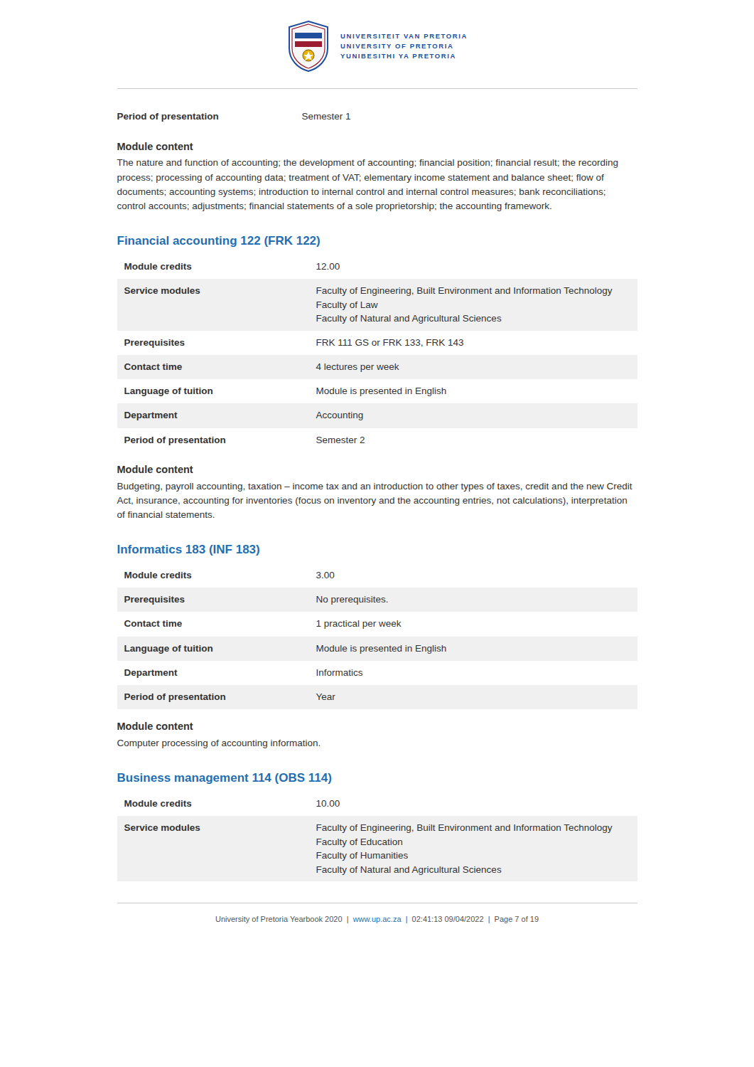Universiteit van Pretoria
University of Pretoria
Yunibesithi ya Pretoria
| Period of presentation | Semester 1 |
Module content
The nature and function of accounting; the development of accounting; financial position; financial result; the recording process; processing of accounting data; treatment of VAT; elementary income statement and balance sheet; flow of documents; accounting systems; introduction to internal control and internal control measures; bank reconciliations; control accounts; adjustments; financial statements of a sole proprietorship; the accounting framework.
Financial accounting 122 (FRK 122)
| Module credits | 12.00 |
| Service modules | Faculty of Engineering, Built Environment and Information Technology Faculty of Law Faculty of Natural and Agricultural Sciences |
| Prerequisites | FRK 111 GS or FRK 133, FRK 143 |
| Contact time | 4 lectures per week |
| Language of tuition | Module is presented in English |
| Department | Accounting |
| Period of presentation | Semester 2 |
Module content
Budgeting, payroll accounting, taxation – income tax and an introduction to other types of taxes, credit and the new Credit Act, insurance, accounting for inventories (focus on inventory and the accounting entries, not calculations), interpretation of financial statements.
Informatics 183 (INF 183)
| Module credits | 3.00 |
| Prerequisites | No prerequisites. |
| Contact time | 1 practical per week |
| Language of tuition | Module is presented in English |
| Department | Informatics |
| Period of presentation | Year |
Module content
Computer processing of accounting information.
Business management 114 (OBS 114)
| Module credits | 10.00 |
| Service modules | Faculty of Engineering, Built Environment and Information Technology Faculty of Education Faculty of Humanities Faculty of Natural and Agricultural Sciences |
University of Pretoria Yearbook 2020 | www.up.ac.za | 02:41:13 09/04/2022 | Page 7 of 19